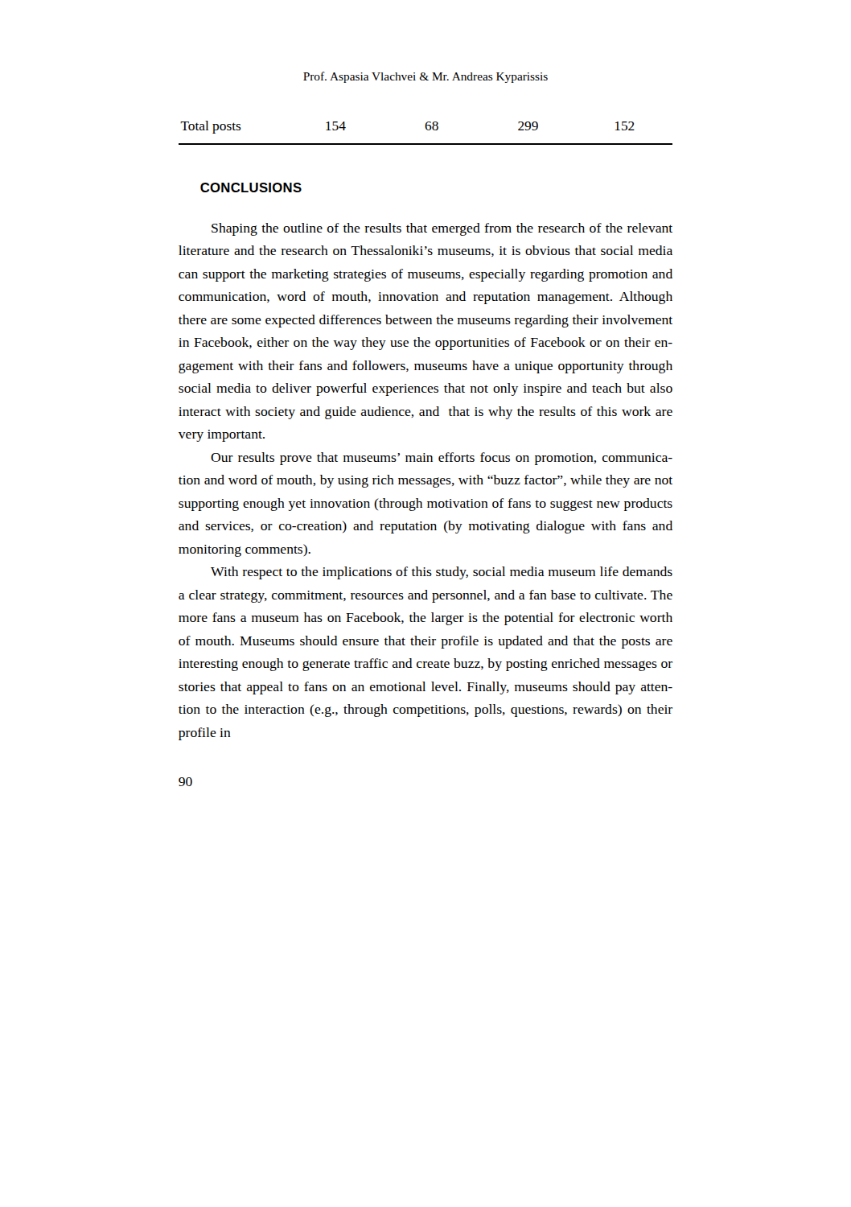Prof. Aspasia Vlachvei & Mr. Andreas Kyparissis
| Total posts | 154 | 68 | 299 | 152 |
CONCLUSIONS
Shaping the outline of the results that emerged from the research of the relevant literature and the research on Thessaloniki’s museums, it is obvious that social media can support the marketing strategies of museums, especially regarding promotion and communication, word of mouth, innovation and reputation management. Although there are some expected differences between the museums regarding their involvement in Facebook, either on the way they use the opportunities of Facebook or on their engagement with their fans and followers, museums have a unique opportunity through social media to deliver powerful experiences that not only inspire and teach but also interact with society and guide audience, and that is why the results of this work are very important.
Our results prove that museums’ main efforts focus on promotion, communication and word of mouth, by using rich messages, with “buzz factor”, while they are not supporting enough yet innovation (through motivation of fans to suggest new products and services, or co-creation) and reputation (by motivating dialogue with fans and monitoring comments).
With respect to the implications of this study, social media museum life demands a clear strategy, commitment, resources and personnel, and a fan base to cultivate. The more fans a museum has on Facebook, the larger is the potential for electronic worth of mouth. Museums should ensure that their profile is updated and that the posts are interesting enough to generate traffic and create buzz, by posting enriched messages or stories that appeal to fans on an emotional level. Finally, museums should pay attention to the interaction (e.g., through competitions, polls, questions, rewards) on their profile in
90